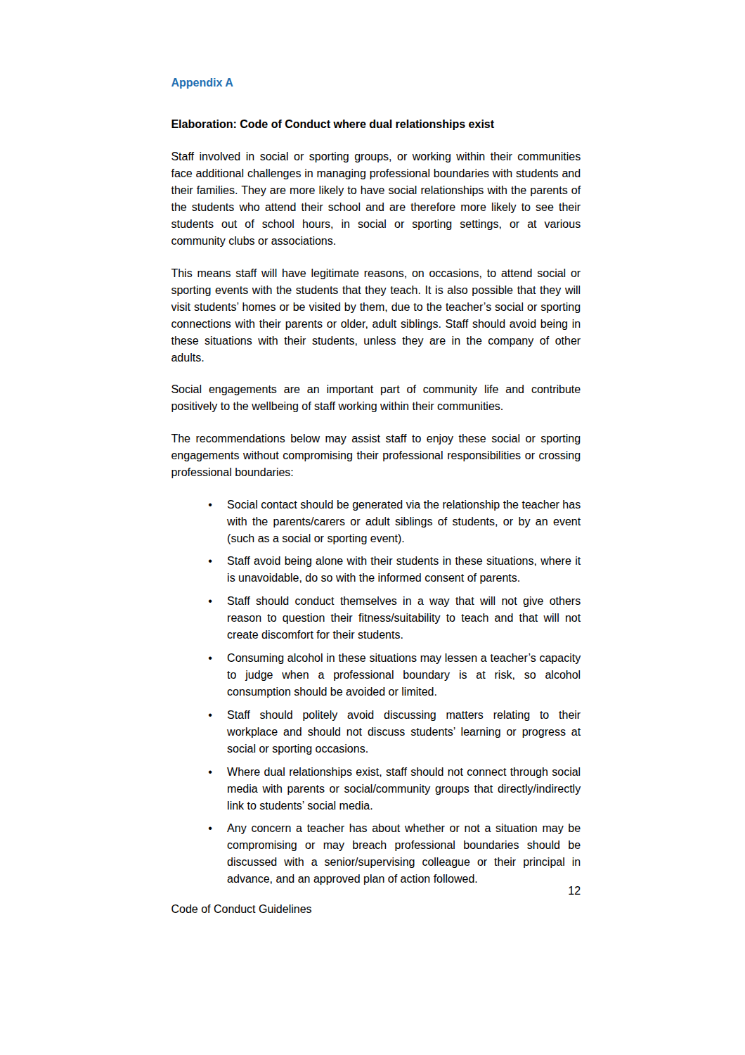Appendix A
Elaboration: Code of Conduct where dual relationships exist
Staff involved in social or sporting groups, or working within their communities face additional challenges in managing professional boundaries with students and their families. They are more likely to have social relationships with the parents of the students who attend their school and are therefore more likely to see their students out of school hours, in social or sporting settings, or at various community clubs or associations.
This means staff will have legitimate reasons, on occasions, to attend social or sporting events with the students that they teach. It is also possible that they will visit students’ homes or be visited by them, due to the teacher’s social or sporting connections with their parents or older, adult siblings. Staff should avoid being in these situations with their students, unless they are in the company of other adults.
Social engagements are an important part of community life and contribute positively to the wellbeing of staff working within their communities.
The recommendations below may assist staff to enjoy these social or sporting engagements without compromising their professional responsibilities or crossing professional boundaries:
Social contact should be generated via the relationship the teacher has with the parents/carers or adult siblings of students, or by an event (such as a social or sporting event).
Staff avoid being alone with their students in these situations, where it is unavoidable, do so with the informed consent of parents.
Staff should conduct themselves in a way that will not give others reason to question their fitness/suitability to teach and that will not create discomfort for their students.
Consuming alcohol in these situations may lessen a teacher’s capacity to judge when a professional boundary is at risk, so alcohol consumption should be avoided or limited.
Staff should politely avoid discussing matters relating to their workplace and should not discuss students’ learning or progress at social or sporting occasions.
Where dual relationships exist, staff should not connect through social media with parents or social/community groups that directly/indirectly link to students’ social media.
Any concern a teacher has about whether or not a situation may be compromising or may breach professional boundaries should be discussed with a senior/supervising colleague or their principal in advance, and an approved plan of action followed.
12
Code of Conduct Guidelines